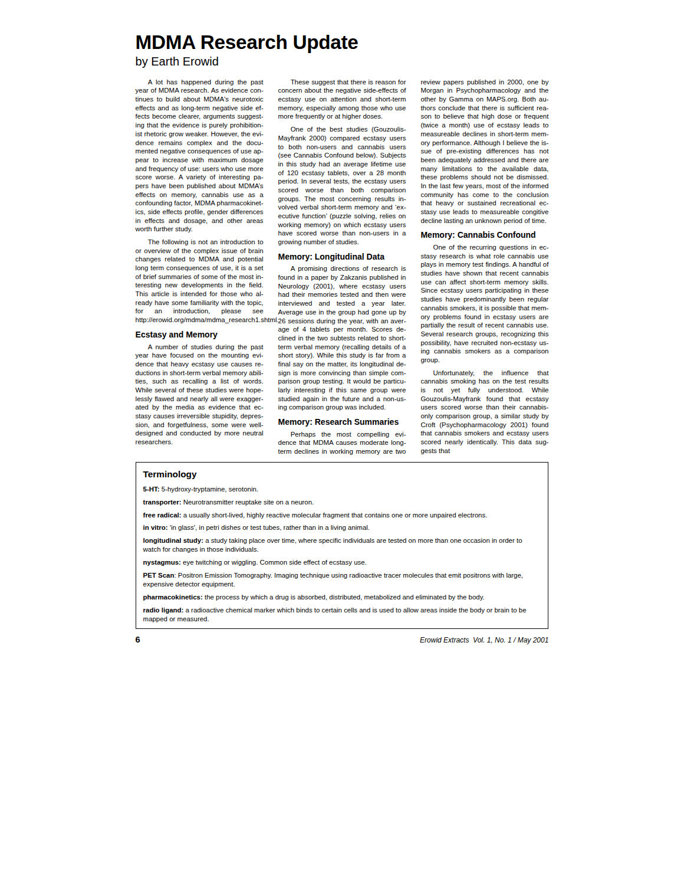MDMA Research Update
by Earth Erowid
A lot has happened during the past year of MDMA research. As evidence continues to build about MDMA's neurotoxic effects and as long-term negative side effects become clearer, arguments suggesting that the evidence is purely prohibitionist rhetoric grow weaker. However, the evidence remains complex and the documented negative consequences of use appear to increase with maximum dosage and frequency of use: users who use more score worse. A variety of interesting papers have been published about MDMA’s effects on memory, cannabis use as a confounding factor, MDMA pharmacokinetics, side effects profile, gender differences in effects and dosage, and other areas worth further study.
The following is not an introduction to or overview of the complex issue of brain changes related to MDMA and potential long term consequences of use, it is a set of brief summaries of some of the most interesting new developments in the field. This article is intended for those who already have some familiarity with the topic, for an introduction, please see http://erowid.org/mdma/mdma_research1.shtml.
Ecstasy and Memory
A number of studies during the past year have focused on the mounting evidence that heavy ecstasy use causes reductions in short-term verbal memory abilities, such as recalling a list of words. While several of these studies were hopelessly flawed and nearly all were exaggerated by the media as evidence that ecstasy causes irreversible stupidity, depression, and forgetfulness, some were well-designed and conducted by more neutral researchers.
These suggest that there is reason for concern about the negative side-effects of ecstasy use on attention and short-term memory, especially among those who use more frequently or at higher doses.
One of the best studies (Gouzoulis-Mayfrank 2000) compared ecstasy users to both non-users and cannabis users (see Cannabis Confound below). Subjects in this study had an average lifetime use of 120 ecstasy tablets, over a 28 month period. In several tests, the ecstasy users scored worse than both comparison groups. The most concerning results involved verbal short-term memory and ‘executive function’ (puzzle solving, relies on working memory) on which ecstasy users have scored worse than non-users in a growing number of studies.
Memory: Longitudinal Data
A promising directions of research is found in a paper by Zakzanis published in Neurology (2001), where ecstasy users had their memories tested and then were interviewed and tested a year later. Average use in the group had gone up by 26 sessions during the year, with an average of 4 tablets per month. Scores declined in the two subtests related to short-term verbal memory (recalling details of a short story). While this study is far from a final say on the matter, its longitudinal design is more convincing than simple comparison group testing. It would be particularly interesting if this same group were studied again in the future and a non-using comparison group was included.
Memory: Research Summaries
Perhaps the most compelling evidence that MDMA causes moderate long-term declines in working memory are two review papers published in 2000, one by Morgan in Psychopharmacology and the other by Gamma on MAPS.org. Both authors conclude that there is sufficient reason to believe that high dose or frequent (twice a month) use of ecstasy leads to measureable declines in short-term memory performance. Although I believe the issue of pre-existing differences has not been adequately addressed and there are many limitations to the available data, these problems should not be dismissed. In the last few years, most of the informed community has come to the conclusion that heavy or sustained recreational ecstasy use leads to measureable congitive decline lasting an unknown period of time.
Memory: Cannabis Confound
One of the recurring questions in ecstasy research is what role cannabis use plays in memory test findings. A handful of studies have shown that recent cannabis use can affect short-term memory skills. Since ecstasy users participating in these studies have predominantly been regular cannabis smokers, it is possible that memory problems found in ecstasy users are partially the result of recent cannabis use. Several research groups, recognizing this possibility, have recruited non-ecstasy using cannabis smokers as a comparison group.
Unfortunately, the influence that cannabis smoking has on the test results is not yet fully understood. While Gouzoulis-Mayfrank found that ecstasy users scored worse than their cannabis-only comparison group, a similar study by Croft (Psychopharmacology 2001) found that cannabis smokers and ecstasy users scored nearly identically. This data suggests that
Terminology
5-HT: 5-hydroxy-tryptamine, serotonin.
transporter: Neurotransmitter reuptake site on a neuron.
free radical: a usually short-lived, highly reactive molecular fragment that contains one or more unpaired electrons.
in vitro: 'in glass', in petri dishes or test tubes, rather than in a living animal.
longitudinal study: a study taking place over time, where specific individuals are tested on more than one occasion in order to watch for changes in those individuals.
nystagmus: eye twitching or wiggling. Common side effect of ecstasy use.
PET Scan: Positron Emission Tomography. Imaging technique using radioactive tracer molecules that emit positrons with large, expensive detector equipment.
pharmacokinetics: the process by which a drug is absorbed, distributed, metabolized and eliminated by the body.
radio ligand: a radioactive chemical marker which binds to certain cells and is used to allow areas inside the body or brain to be mapped or measured.
6 Erowid Extracts Vol. 1, No. 1 / May 2001